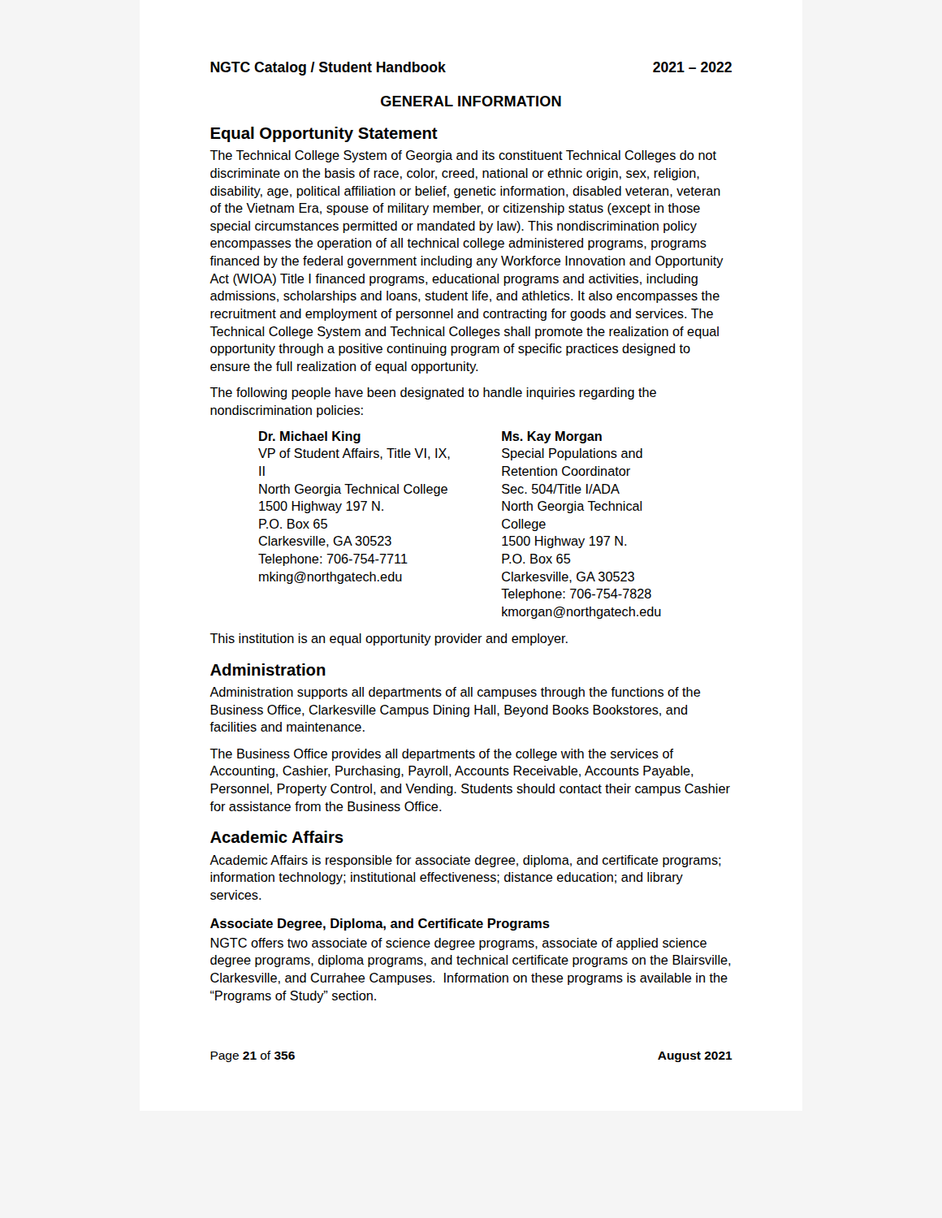NGTC Catalog / Student Handbook 2021 – 2022
GENERAL INFORMATION
Equal Opportunity Statement
The Technical College System of Georgia and its constituent Technical Colleges do not discriminate on the basis of race, color, creed, national or ethnic origin, sex, religion, disability, age, political affiliation or belief, genetic information, disabled veteran, veteran of the Vietnam Era, spouse of military member, or citizenship status (except in those special circumstances permitted or mandated by law). This nondiscrimination policy encompasses the operation of all technical college administered programs, programs financed by the federal government including any Workforce Innovation and Opportunity Act (WIOA) Title I financed programs, educational programs and activities, including admissions, scholarships and loans, student life, and athletics. It also encompasses the recruitment and employment of personnel and contracting for goods and services. The Technical College System and Technical Colleges shall promote the realization of equal opportunity through a positive continuing program of specific practices designed to ensure the full realization of equal opportunity.
The following people have been designated to handle inquiries regarding the nondiscrimination policies:
| Dr. Michael King VP of Student Affairs, Title VI, IX, II North Georgia Technical College 1500 Highway 197 N. P.O. Box 65 Clarkesville, GA 30523 Telephone: 706-754-7711 mking@northgatech.edu | Ms. Kay Morgan Special Populations and Retention Coordinator Sec. 504/Title I/ADA North Georgia Technical College 1500 Highway 197 N. P.O. Box 65 Clarkesville, GA 30523 Telephone: 706-754-7828 kmorgan@northgatech.edu |
This institution is an equal opportunity provider and employer.
Administration
Administration supports all departments of all campuses through the functions of the Business Office, Clarkesville Campus Dining Hall, Beyond Books Bookstores, and facilities and maintenance.
The Business Office provides all departments of the college with the services of Accounting, Cashier, Purchasing, Payroll, Accounts Receivable, Accounts Payable, Personnel, Property Control, and Vending. Students should contact their campus Cashier for assistance from the Business Office.
Academic Affairs
Academic Affairs is responsible for associate degree, diploma, and certificate programs; information technology; institutional effectiveness; distance education; and library services.
Associate Degree, Diploma, and Certificate Programs
NGTC offers two associate of science degree programs, associate of applied science degree programs, diploma programs, and technical certificate programs on the Blairsville, Clarkesville, and Currahee Campuses. Information on these programs is available in the “Programs of Study” section.
Page 21 of 356 August 2021